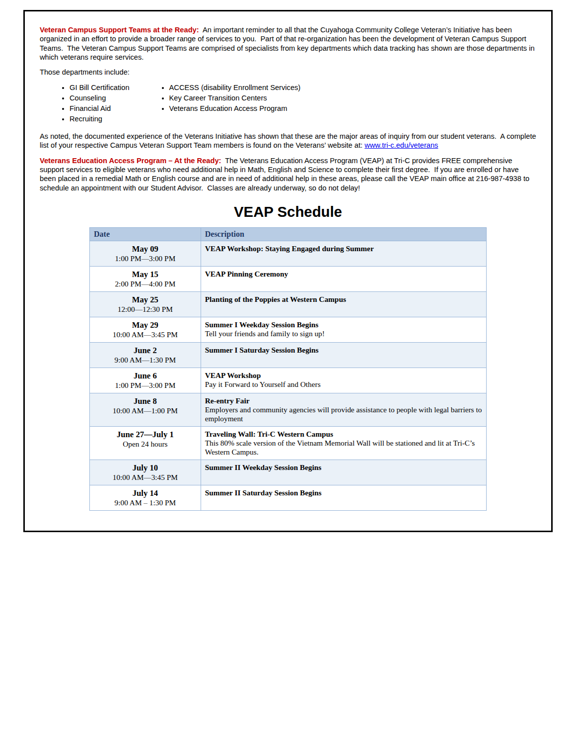Veteran Campus Support Teams at the Ready: An important reminder to all that the Cuyahoga Community College Veteran’s Initiative has been organized in an effort to provide a broader range of services to you. Part of that re-organization has been the development of Veteran Campus Support Teams. The Veteran Campus Support Teams are comprised of specialists from key departments which data tracking has shown are those departments in which veterans require services.
Those departments include:
GI Bill Certification
Counseling
Financial Aid
Recruiting
ACCESS (disability Enrollment Services)
Key Career Transition Centers
Veterans Education Access Program
As noted, the documented experience of the Veterans Initiative has shown that these are the major areas of inquiry from our student veterans. A complete list of your respective Campus Veteran Support Team members is found on the Veterans’ website at: www.tri-c.edu/veterans
Veterans Education Access Program – At the Ready: The Veterans Education Access Program (VEAP) at Tri-C provides FREE comprehensive support services to eligible veterans who need additional help in Math, English and Science to complete their first degree. If you are enrolled or have been placed in a remedial Math or English course and are in need of additional help in these areas, please call the VEAP main office at 216-987-4938 to schedule an appointment with our Student Advisor. Classes are already underway, so do not delay!
VEAP Schedule
| Date | Description |
| --- | --- |
| May 09 1:00 PM—3:00 PM | VEAP Workshop: Staying Engaged during Summer |
| May 15 2:00 PM—4:00 PM | VEAP Pinning Ceremony |
| May 25 12:00—12:30 PM | Planting of the Poppies at Western Campus |
| May 29 10:00 AM—3:45 PM | Summer I Weekday Session Begins Tell your friends and family to sign up! |
| June 2 9:00 AM—1:30 PM | Summer I Saturday Session Begins |
| June 6 1:00 PM—3:00 PM | VEAP Workshop Pay it Forward to Yourself and Others |
| June 8 10:00 AM—1:00 PM | Re-entry Fair Employers and community agencies will provide assistance to people with legal barriers to employment |
| June 27—July 1 Open 24 hours | Traveling Wall: Tri-C Western Campus This 80% scale version of the Vietnam Memorial Wall will be stationed and lit at Tri-C’s Western Campus. |
| July 10 10:00 AM—3:45 PM | Summer II Weekday Session Begins |
| July 14 9:00 AM – 1:30 PM | Summer II Saturday Session Begins |